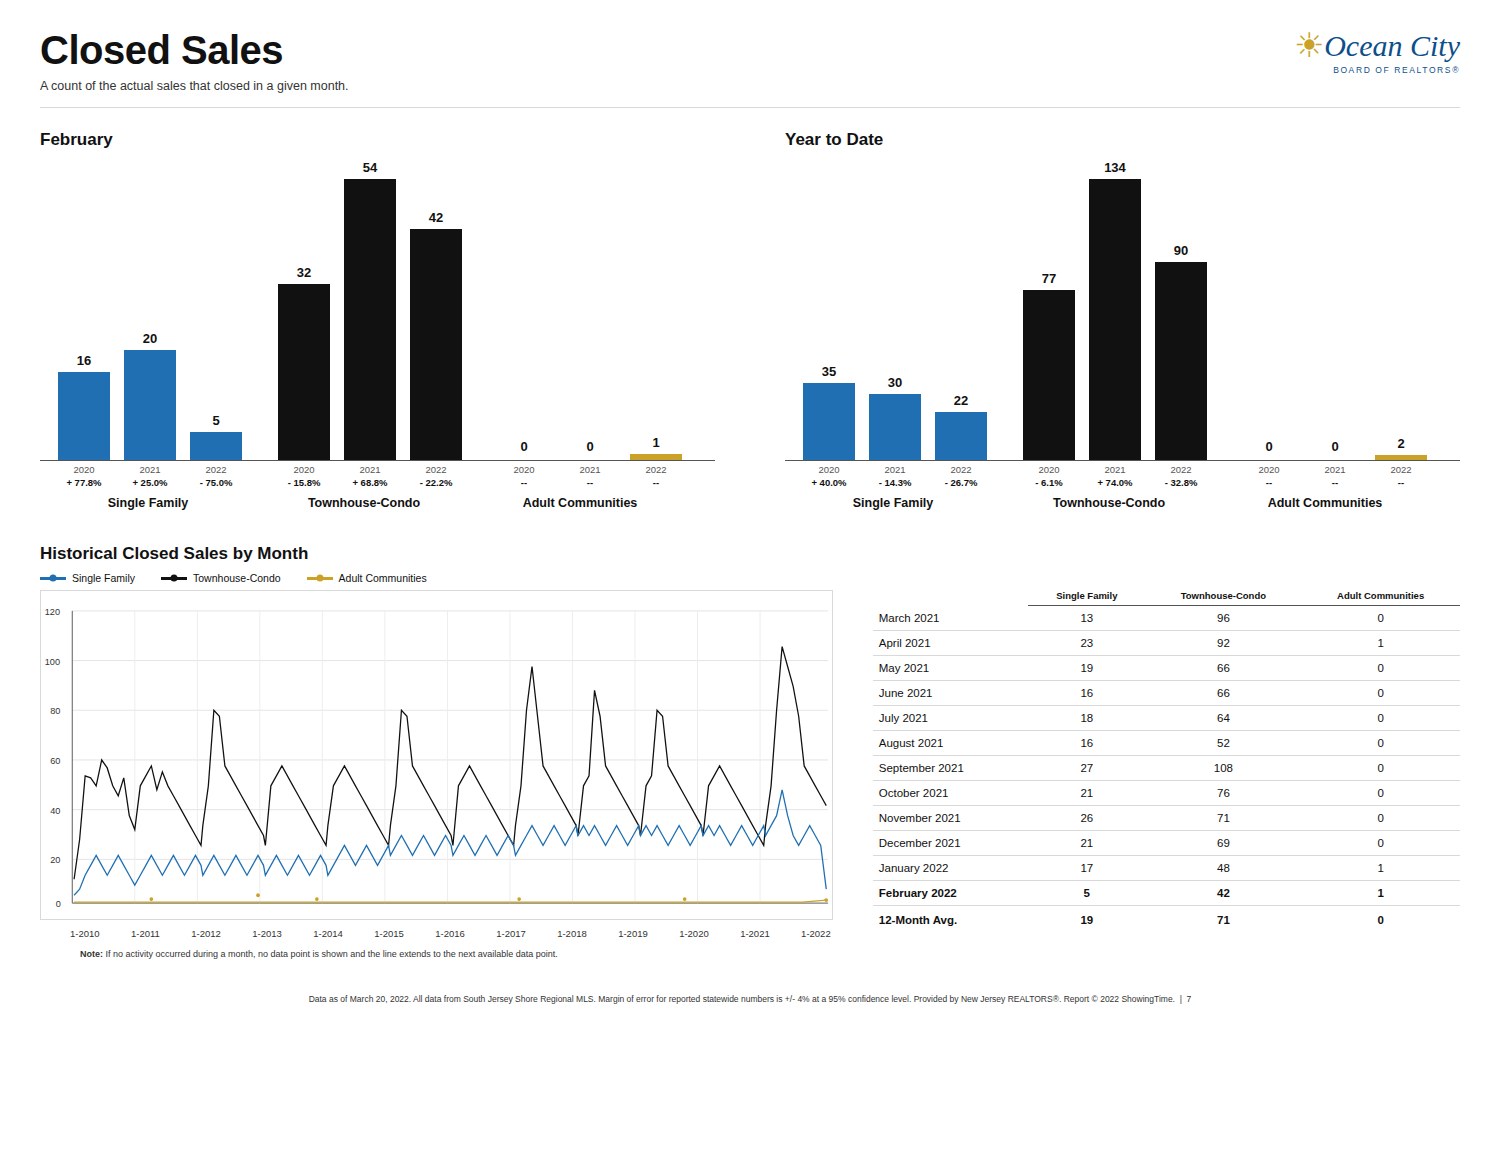Closed Sales
A count of the actual sales that closed in a given month.
☀Ocean City
BOARD OF REALTORS®
February
16
20
5
32
54
42
0
0
1
2020
2021
2022
2020
2021
2022
2020
2021
2022
+ 77.8%
+ 25.0%
- 75.0%
- 15.8%
+ 68.8%
- 22.2%
--
--
--
Single Family
Townhouse-Condo
Adult Communities
Year to Date
35
30
22
77
134
90
0
0
2
2020
2021
2022
2020
2021
2022
2020
2021
2022
+ 40.0%
- 14.3%
- 26.7%
- 6.1%
+ 74.0%
- 32.8%
--
--
--
Single Family
Townhouse-Condo
Adult Communities
Historical Closed Sales by Month
Single Family Townhouse-Condo Adult Communities
120 100 80 60 40 20 0
1-20101-20111-20121-2013 1-20141-20151-20161-2017 1-20181-20191-20201-20211-2022
Note: If no activity occurred during a month, no data point is shown and the line extends to the next available data point.
| | Single Family | Townhouse-Condo | Adult Communities |
| --- | --- | --- | --- |
| March 2021 | 13 | 96 | 0 |
| April 2021 | 23 | 92 | 1 |
| May 2021 | 19 | 66 | 0 |
| June 2021 | 16 | 66 | 0 |
| July 2021 | 18 | 64 | 0 |
| August 2021 | 16 | 52 | 0 |
| September 2021 | 27 | 108 | 0 |
| October 2021 | 21 | 76 | 0 |
| November 2021 | 26 | 71 | 0 |
| December 2021 | 21 | 69 | 0 |
| January 2022 | 17 | 48 | 1 |
| February 2022 | 5 | 42 | 1 |
| 12-Month Avg. | 19 | 71 | 0 |
Data as of March 20, 2022. All data from South Jersey Shore Regional MLS. Margin of error for reported statewide numbers is +/- 4% at a 95% confidence level. Provided by New Jersey REALTORS®. Report © 2022 ShowingTime. | 7